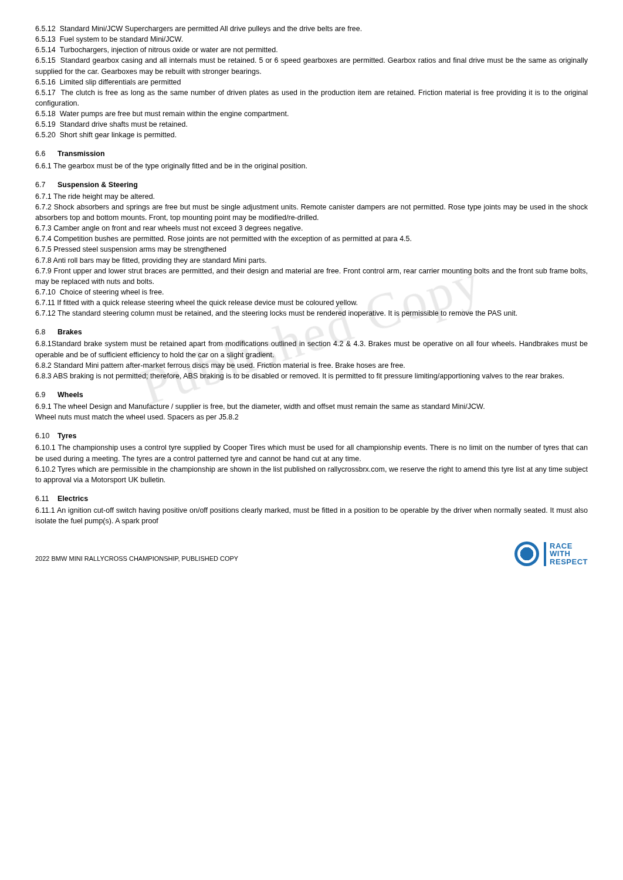Published Copy
6.5.12 Standard Mini/JCW Superchargers are permitted All drive pulleys and the drive belts are free.
6.5.13 Fuel system to be standard Mini/JCW.
6.5.14 Turbochargers, injection of nitrous oxide or water are not permitted.
6.5.15 Standard gearbox casing and all internals must be retained. 5 or 6 speed gearboxes are permitted. Gearbox ratios and final drive must be the same as originally supplied for the car. Gearboxes may be rebuilt with stronger bearings.
6.5.16 Limited slip differentials are permitted
6.5.17 The clutch is free as long as the same number of driven plates as used in the production item are retained. Friction material is free providing it is to the original configuration.
6.5.18 Water pumps are free but must remain within the engine compartment.
6.5.19 Standard drive shafts must be retained.
6.5.20 Short shift gear linkage is permitted.
6.6 Transmission
6.6.1 The gearbox must be of the type originally fitted and be in the original position.
6.7 Suspension & Steering
6.7.1 The ride height may be altered.
6.7.2 Shock absorbers and springs are free but must be single adjustment units. Remote canister dampers are not permitted. Rose type joints may be used in the shock absorbers top and bottom mounts. Front, top mounting point may be modified/re-drilled.
6.7.3 Camber angle on front and rear wheels must not exceed 3 degrees negative.
6.7.4 Competition bushes are permitted. Rose joints are not permitted with the exception of as permitted at para 4.5.
6.7.5 Pressed steel suspension arms may be strengthened
6.7.8 Anti roll bars may be fitted, providing they are standard Mini parts.
6.7.9 Front upper and lower strut braces are permitted, and their design and material are free. Front control arm, rear carrier mounting bolts and the front sub frame bolts, may be replaced with nuts and bolts.
6.7.10 Choice of steering wheel is free.
6.7.11 If fitted with a quick release steering wheel the quick release device must be coloured yellow.
6.7.12 The standard steering column must be retained, and the steering locks must be rendered inoperative. It is permissible to remove the PAS unit.
6.8 Brakes
6.8.1Standard brake system must be retained apart from modifications outlined in section 4.2 & 4.3. Brakes must be operative on all four wheels. Handbrakes must be operable and be of sufficient efficiency to hold the car on a slight gradient.
6.8.2 Standard Mini pattern after-market ferrous discs may be used. Friction material is free. Brake hoses are free.
6.8.3 ABS braking is not permitted; therefore, ABS braking is to be disabled or removed. It is permitted to fit pressure limiting/apportioning valves to the rear brakes.
6.9 Wheels
6.9.1 The wheel Design and Manufacture / supplier is free, but the diameter, width and offset must remain the same as standard Mini/JCW.
Wheel nuts must match the wheel used. Spacers as per J5.8.2
6.10 Tyres
6.10.1 The championship uses a control tyre supplied by Cooper Tires which must be used for all championship events. There is no limit on the number of tyres that can be used during a meeting. The tyres are a control patterned tyre and cannot be hand cut at any time.
6.10.2 Tyres which are permissible in the championship are shown in the list published on rallycrossbrx.com, we reserve the right to amend this tyre list at any time subject to approval via a Motorsport UK bulletin.
6.11 Electrics
6.11.1 An ignition cut-off switch having positive on/off positions clearly marked, must be fitted in a position to be operable by the driver when normally seated. It must also isolate the fuel pump(s). A spark proof
2022 BMW MINI RALLYCROSS CHAMPIONSHIP, PUBLISHED COPY
RACE
WITH
RESPECT